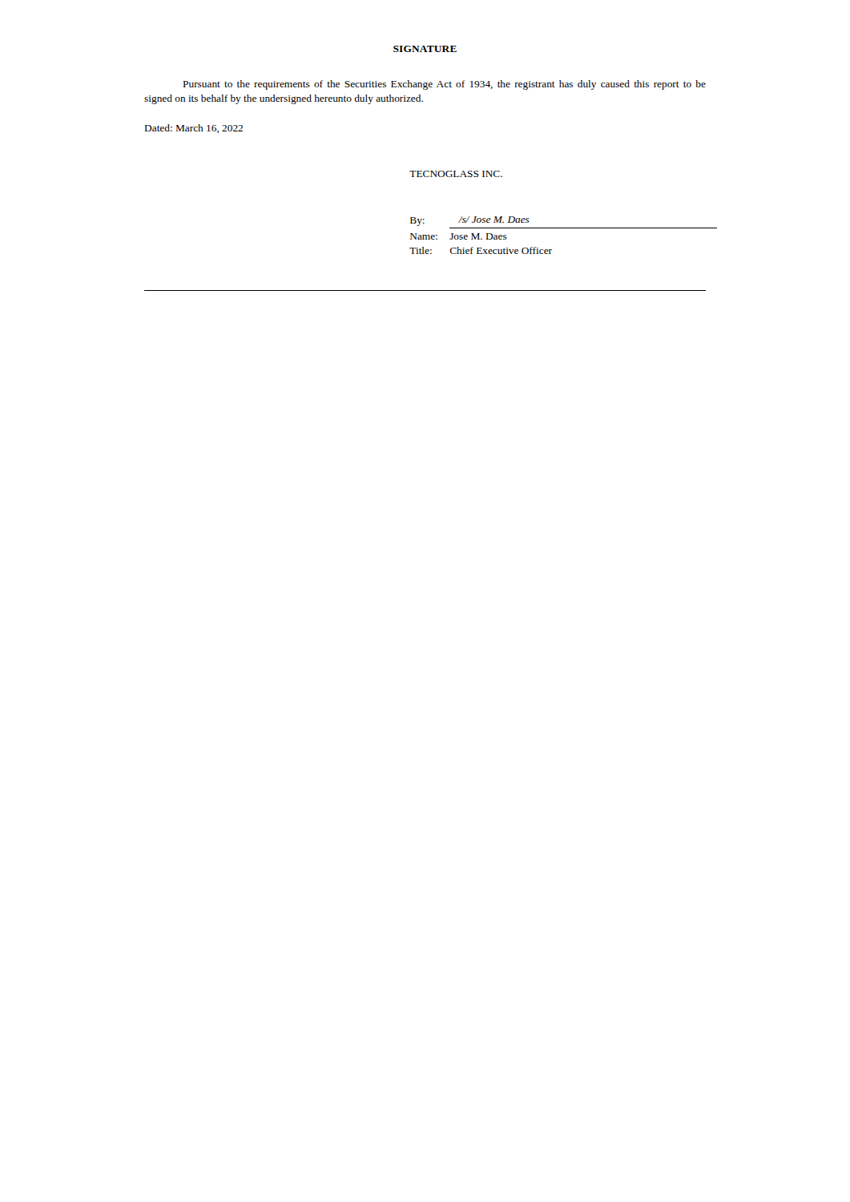SIGNATURE
Pursuant to the requirements of the Securities Exchange Act of 1934, the registrant has duly caused this report to be signed on its behalf by the undersigned hereunto duly authorized.
Dated: March 16, 2022
TECNOGLASS INC.
| By: | /s/ Jose M. Daes |
| Name: | Jose M. Daes |
| Title: | Chief Executive Officer |